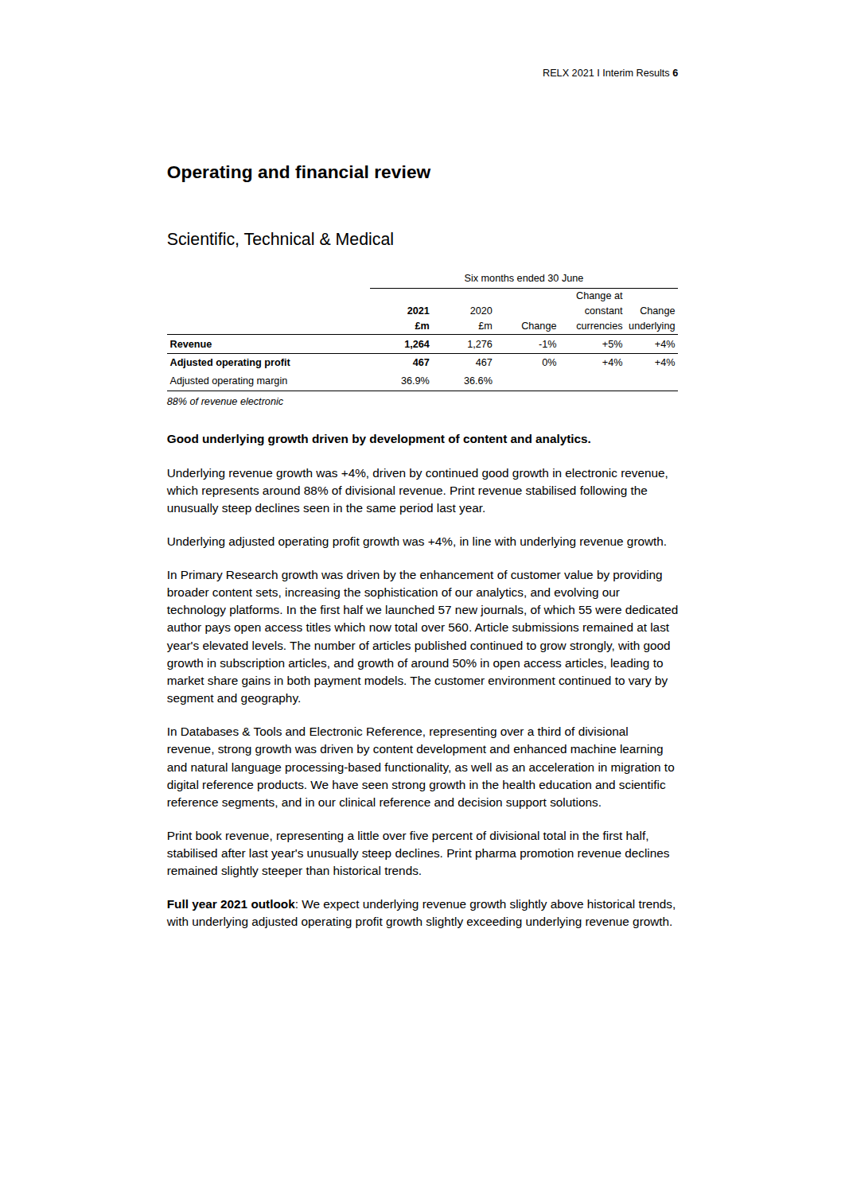RELX 2021 I Interim Results 6
Operating and financial review
Scientific, Technical & Medical
| | Six months ended 30 June |
| | | | | Change at | |
| | 2021 | 2020 | | constant | Change |
| | £m | £m | Change | currencies | underlying |
| Revenue | 1,264 | 1,276 | -1% | +5% | +4% |
| Adjusted operating profit | 467 | 467 | 0% | +4% | +4% |
| Adjusted operating margin | 36.9% | 36.6% | | | |
88% of revenue electronic
Good underlying growth driven by development of content and analytics.
Underlying revenue growth was +4%, driven by continued good growth in electronic revenue, which represents around 88% of divisional revenue. Print revenue stabilised following the unusually steep declines seen in the same period last year.
Underlying adjusted operating profit growth was +4%, in line with underlying revenue growth.
In Primary Research growth was driven by the enhancement of customer value by providing broader content sets, increasing the sophistication of our analytics, and evolving our technology platforms. In the first half we launched 57 new journals, of which 55 were dedicated author pays open access titles which now total over 560. Article submissions remained at last year's elevated levels. The number of articles published continued to grow strongly, with good growth in subscription articles, and growth of around 50% in open access articles, leading to market share gains in both payment models. The customer environment continued to vary by segment and geography.
In Databases & Tools and Electronic Reference, representing over a third of divisional revenue, strong growth was driven by content development and enhanced machine learning and natural language processing-based functionality, as well as an acceleration in migration to digital reference products. We have seen strong growth in the health education and scientific reference segments, and in our clinical reference and decision support solutions.
Print book revenue, representing a little over five percent of divisional total in the first half, stabilised after last year's unusually steep declines. Print pharma promotion revenue declines remained slightly steeper than historical trends.
Full year 2021 outlook: We expect underlying revenue growth slightly above historical trends, with underlying adjusted operating profit growth slightly exceeding underlying revenue growth.